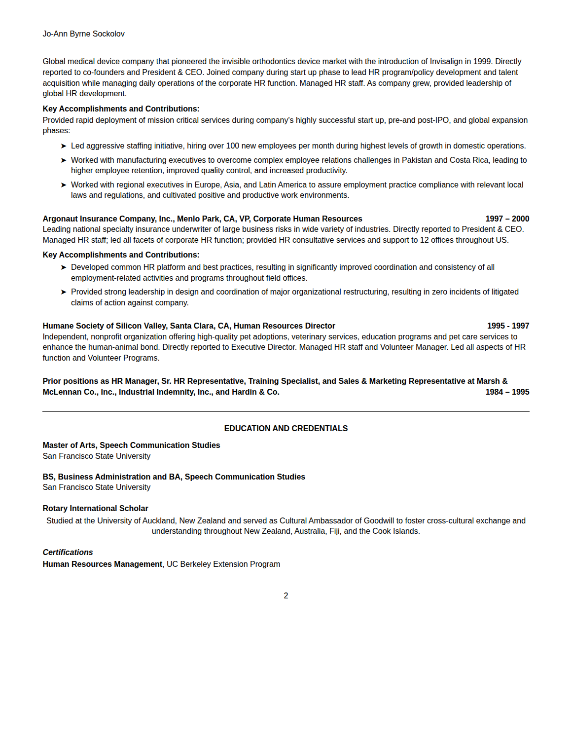Jo-Ann Byrne Sockolov
Global medical device company that pioneered the invisible orthodontics device market with the introduction of Invisalign in 1999. Directly reported to co-founders and President & CEO. Joined company during start up phase to lead HR program/policy development and talent acquisition while managing daily operations of the corporate HR function. Managed HR staff. As company grew, provided leadership of global HR development.
Key Accomplishments and Contributions:
Provided rapid deployment of mission critical services during company's highly successful start up, pre-and post-IPO, and global expansion phases:
Led aggressive staffing initiative, hiring over 100 new employees per month during highest levels of growth in domestic operations.
Worked with manufacturing executives to overcome complex employee relations challenges in Pakistan and Costa Rica, leading to higher employee retention, improved quality control, and increased productivity.
Worked with regional executives in Europe, Asia, and Latin America to assure employment practice compliance with relevant local laws and regulations, and cultivated positive and productive work environments.
Argonaut Insurance Company, Inc., Menlo Park, CA, VP, Corporate Human Resources 1997 – 2000
Leading national specialty insurance underwriter of large business risks in wide variety of industries. Directly reported to President & CEO. Managed HR staff; led all facets of corporate HR function; provided HR consultative services and support to 12 offices throughout US.
Key Accomplishments and Contributions:
Developed common HR platform and best practices, resulting in significantly improved coordination and consistency of all employment-related activities and programs throughout field offices.
Provided strong leadership in design and coordination of major organizational restructuring, resulting in zero incidents of litigated claims of action against company.
Humane Society of Silicon Valley, Santa Clara, CA, Human Resources Director 1995 - 1997
Independent, nonprofit organization offering high-quality pet adoptions, veterinary services, education programs and pet care services to enhance the human-animal bond. Directly reported to Executive Director. Managed HR staff and Volunteer Manager. Led all aspects of HR function and Volunteer Programs.
Prior positions as HR Manager, Sr. HR Representative, Training Specialist, and Sales & Marketing Representative at Marsh & McLennan Co., Inc., Industrial Indemnity, Inc., and Hardin & Co. 1984 – 1995
EDUCATION AND CREDENTIALS
Master of Arts, Speech Communication Studies
San Francisco State University
BS, Business Administration and BA, Speech Communication Studies
San Francisco State University
Rotary International Scholar
Studied at the University of Auckland, New Zealand and served as Cultural Ambassador of Goodwill to foster cross-cultural exchange and understanding throughout New Zealand, Australia, Fiji, and the Cook Islands.
Certifications
Human Resources Management, UC Berkeley Extension Program
2